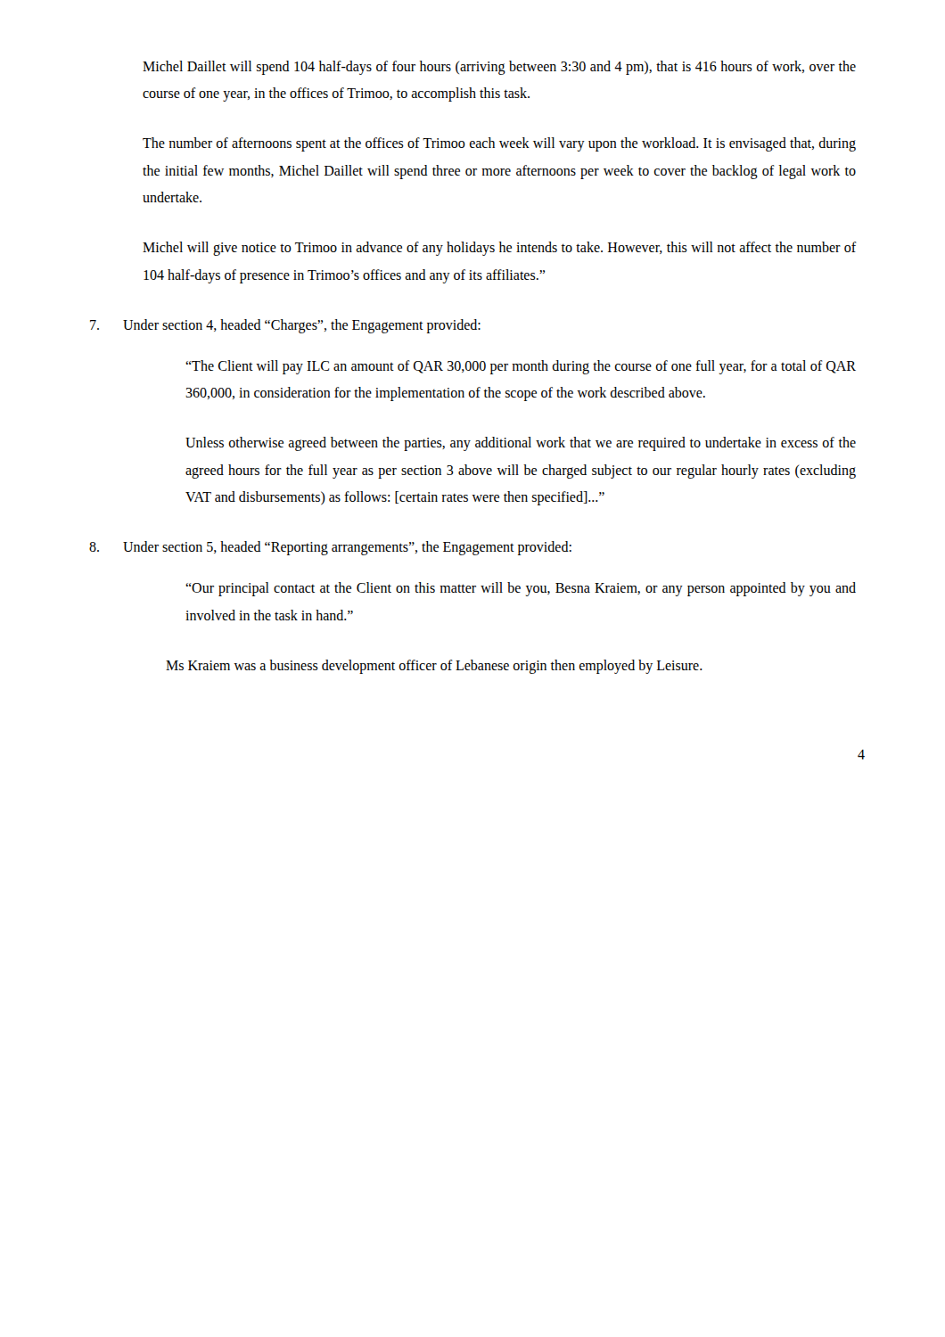Michel Daillet will spend 104 half-days of four hours (arriving between 3:30 and 4 pm), that is 416 hours of work, over the course of one year, in the offices of Trimoo, to accomplish this task.
The number of afternoons spent at the offices of Trimoo each week will vary upon the workload. It is envisaged that, during the initial few months, Michel Daillet will spend three or more afternoons per week to cover the backlog of legal work to undertake.
Michel will give notice to Trimoo in advance of any holidays he intends to take. However, this will not affect the number of 104 half-days of presence in Trimoo’s offices and any of its affiliates.”
Under section 4, headed “Charges”, the Engagement provided:
“The Client will pay ILC an amount of QAR 30,000 per month during the course of one full year, for a total of QAR 360,000, in consideration for the implementation of the scope of the work described above.
Unless otherwise agreed between the parties, any additional work that we are required to undertake in excess of the agreed hours for the full year as per section 3 above will be charged subject to our regular hourly rates (excluding VAT and disbursements) as follows: [certain rates were then specified]...”
Under section 5, headed “Reporting arrangements”, the Engagement provided:
“Our principal contact at the Client on this matter will be you, Besna Kraiem, or any person appointed by you and involved in the task in hand.”
Ms Kraiem was a business development officer of Lebanese origin then employed by Leisure.
4